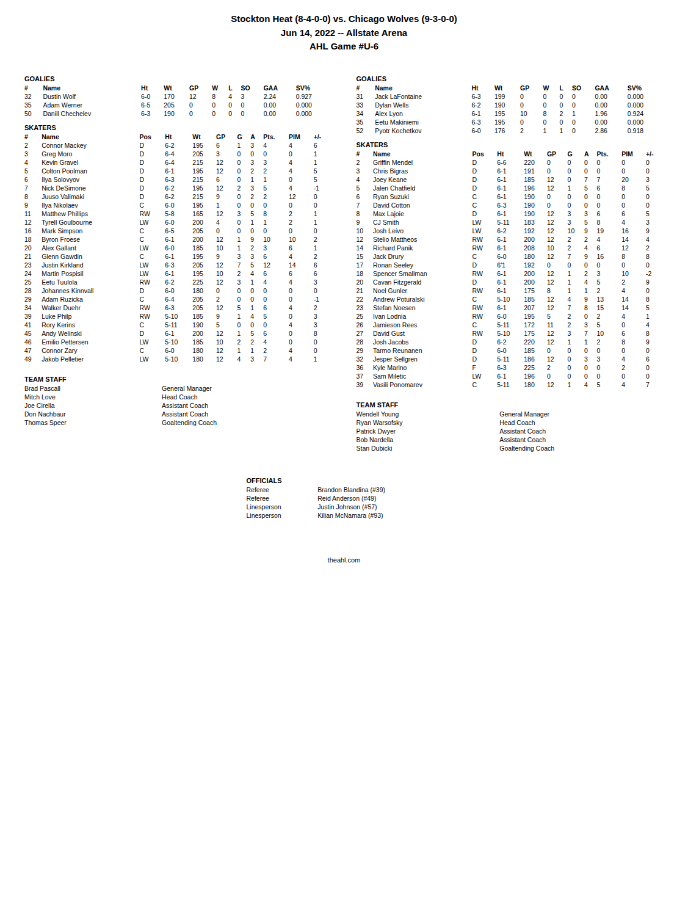Stockton Heat (8-4-0-0) vs. Chicago Wolves (9-3-0-0)
Jun 14, 2022 -- Allstate Arena
AHL Game #U-6
Goalies
| # | Name | Ht | Wt | GP | W | L | SO | GAA | SV% |
| --- | --- | --- | --- | --- | --- | --- | --- | --- | --- |
| 32 | Dustin Wolf | 6-0 | 170 | 12 | 8 | 4 | 3 | 2.24 | 0.927 |
| 35 | Adam Werner | 6-5 | 205 | 0 | 0 | 0 | 0 | 0.00 | 0.000 |
| 50 | Daniil Chechelev | 6-3 | 190 | 0 | 0 | 0 | 0 | 0.00 | 0.000 |
Skaters
| # | Name | Pos | Ht | Wt | GP | G | A | Pts. | PIM | +/- |
| --- | --- | --- | --- | --- | --- | --- | --- | --- | --- | --- |
| 2 | Connor Mackey | D | 6-2 | 195 | 6 | 1 | 3 | 4 | 4 | 6 |
| 3 | Greg Moro | D | 6-4 | 205 | 3 | 0 | 0 | 0 | 0 | 1 |
| 4 | Kevin Gravel | D | 6-4 | 215 | 12 | 0 | 3 | 3 | 4 | 1 |
| 5 | Colton Poolman | D | 6-1 | 195 | 12 | 0 | 2 | 2 | 4 | 5 |
| 6 | Ilya Solovyov | D | 6-3 | 215 | 6 | 0 | 1 | 1 | 0 | 5 |
| 7 | Nick DeSimone | D | 6-2 | 195 | 12 | 2 | 3 | 5 | 4 | -1 |
| 8 | Juuso Valimaki | D | 6-2 | 215 | 9 | 0 | 2 | 2 | 12 | 0 |
| 9 | Ilya Nikolaev | C | 6-0 | 195 | 1 | 0 | 0 | 0 | 0 | 0 |
| 11 | Matthew Phillips | RW | 5-8 | 165 | 12 | 3 | 5 | 8 | 2 | 1 |
| 12 | Tyrell Goulbourne | LW | 6-0 | 200 | 4 | 0 | 1 | 1 | 2 | 1 |
| 16 | Mark Simpson | C | 6-5 | 205 | 0 | 0 | 0 | 0 | 0 | 0 |
| 18 | Byron Froese | C | 6-1 | 200 | 12 | 1 | 9 | 10 | 10 | 2 |
| 20 | Alex Gallant | LW | 6-0 | 185 | 10 | 1 | 2 | 3 | 6 | 1 |
| 21 | Glenn Gawdin | C | 6-1 | 195 | 9 | 3 | 3 | 6 | 4 | 2 |
| 23 | Justin Kirkland | LW | 6-3 | 205 | 12 | 7 | 5 | 12 | 14 | 6 |
| 24 | Martin Pospisil | LW | 6-1 | 195 | 10 | 2 | 4 | 6 | 6 | 6 |
| 25 | Eetu Tuulola | RW | 6-2 | 225 | 12 | 3 | 1 | 4 | 4 | 3 |
| 28 | Johannes Kinnvall | D | 6-0 | 180 | 0 | 0 | 0 | 0 | 0 | 0 |
| 29 | Adam Ruzicka | C | 6-4 | 205 | 2 | 0 | 0 | 0 | 0 | -1 |
| 34 | Walker Duehr | RW | 6-3 | 205 | 12 | 5 | 1 | 6 | 4 | 2 |
| 39 | Luke Philp | RW | 5-10 | 185 | 9 | 1 | 4 | 5 | 0 | 3 |
| 41 | Rory Kerins | C | 5-11 | 190 | 5 | 0 | 0 | 0 | 4 | 3 |
| 45 | Andy Welinski | D | 6-1 | 200 | 12 | 1 | 5 | 6 | 0 | 8 |
| 46 | Emilio Pettersen | LW | 5-10 | 185 | 10 | 2 | 2 | 4 | 0 | 0 |
| 47 | Connor Zary | C | 6-0 | 180 | 12 | 1 | 1 | 2 | 4 | 0 |
| 49 | Jakob Pelletier | LW | 5-10 | 180 | 12 | 4 | 3 | 7 | 4 | 1 |
Team Staff
| Brad Pascall | General Manager |
| Mitch Love | Head Coach |
| Joe Cirella | Assistant Coach |
| Don Nachbaur | Assistant Coach |
| Thomas Speer | Goaltending Coach |
Goalies
| # | Name | Ht | Wt | GP | W | L | SO | GAA | SV% |
| --- | --- | --- | --- | --- | --- | --- | --- | --- | --- |
| 31 | Jack LaFontaine | 6-3 | 199 | 0 | 0 | 0 | 0 | 0.00 | 0.000 |
| 33 | Dylan Wells | 6-2 | 190 | 0 | 0 | 0 | 0 | 0.00 | 0.000 |
| 34 | Alex Lyon | 6-1 | 195 | 10 | 8 | 2 | 1 | 1.96 | 0.924 |
| 35 | Eetu Makiniemi | 6-3 | 195 | 0 | 0 | 0 | 0 | 0.00 | 0.000 |
| 52 | Pyotr Kochetkov | 6-0 | 176 | 2 | 1 | 1 | 0 | 2.86 | 0.918 |
Skaters
| # | Name | Pos | Ht | Wt | GP | G | A | Pts. | PIM | +/- |
| --- | --- | --- | --- | --- | --- | --- | --- | --- | --- | --- |
| 2 | Griffin Mendel | D | 6-6 | 220 | 0 | 0 | 0 | 0 | 0 | 0 |
| 3 | Chris Bigras | D | 6-1 | 191 | 0 | 0 | 0 | 0 | 0 | 0 |
| 4 | Joey Keane | D | 6-1 | 185 | 12 | 0 | 7 | 7 | 20 | 3 |
| 5 | Jalen Chatfield | D | 6-1 | 196 | 12 | 1 | 5 | 6 | 8 | 5 |
| 6 | Ryan Suzuki | C | 6-1 | 190 | 0 | 0 | 0 | 0 | 0 | 0 |
| 7 | David Cotton | C | 6-3 | 190 | 0 | 0 | 0 | 0 | 0 | 0 |
| 8 | Max Lajoie | D | 6-1 | 190 | 12 | 3 | 3 | 6 | 6 | 5 |
| 9 | CJ Smith | LW | 5-11 | 183 | 12 | 3 | 5 | 8 | 4 | 3 |
| 10 | Josh Leivo | LW | 6-2 | 192 | 12 | 10 | 9 | 19 | 16 | 9 |
| 12 | Stelio Mattheos | RW | 6-1 | 200 | 12 | 2 | 2 | 4 | 14 | 4 |
| 14 | Richard Panik | RW | 6-1 | 208 | 10 | 2 | 4 | 6 | 12 | 2 |
| 15 | Jack Drury | C | 6-0 | 180 | 12 | 7 | 9 | 16 | 8 | 8 |
| 17 | Ronan Seeley | D | 6'1 | 192 | 0 | 0 | 0 | 0 | 0 | 0 |
| 18 | Spencer Smallman | RW | 6-1 | 200 | 12 | 1 | 2 | 3 | 10 | -2 |
| 20 | Cavan Fitzgerald | D | 6-1 | 200 | 12 | 1 | 4 | 5 | 2 | 9 |
| 21 | Noel Gunler | RW | 6-1 | 175 | 8 | 1 | 1 | 2 | 4 | 0 |
| 22 | Andrew Poturalski | C | 5-10 | 185 | 12 | 4 | 9 | 13 | 14 | 8 |
| 23 | Stefan Noesen | RW | 6-1 | 207 | 12 | 7 | 8 | 15 | 14 | 5 |
| 25 | Ivan Lodnia | RW | 6-0 | 195 | 5 | 2 | 0 | 2 | 4 | 1 |
| 26 | Jamieson Rees | C | 5-11 | 172 | 11 | 2 | 3 | 5 | 0 | 4 |
| 27 | David Gust | RW | 5-10 | 175 | 12 | 3 | 7 | 10 | 6 | 8 |
| 28 | Josh Jacobs | D | 6-2 | 220 | 12 | 1 | 1 | 2 | 8 | 9 |
| 29 | Tarmo Reunanen | D | 6-0 | 185 | 0 | 0 | 0 | 0 | 0 | 0 |
| 32 | Jesper Sellgren | D | 5-11 | 186 | 12 | 0 | 3 | 3 | 4 | 6 |
| 36 | Kyle Marino | F | 6-3 | 225 | 2 | 0 | 0 | 0 | 2 | 0 |
| 37 | Sam Miletic | LW | 6-1 | 196 | 0 | 0 | 0 | 0 | 0 | 0 |
| 39 | Vasili Ponomarev | C | 5-11 | 180 | 12 | 1 | 4 | 5 | 4 | 7 |
Team Staff
| Wendell Young | General Manager |
| Ryan Warsofsky | Head Coach |
| Patrick Dwyer | Assistant Coach |
| Bob Nardella | Assistant Coach |
| Stan Dubicki | Goaltending Coach |
Officials
| Referee | Brandon Blandina (#39) |
| Referee | Reid Anderson (#49) |
| Linesperson | Justin Johnson (#57) |
| Linesperson | Kilian McNamara (#93) |
theahl.com